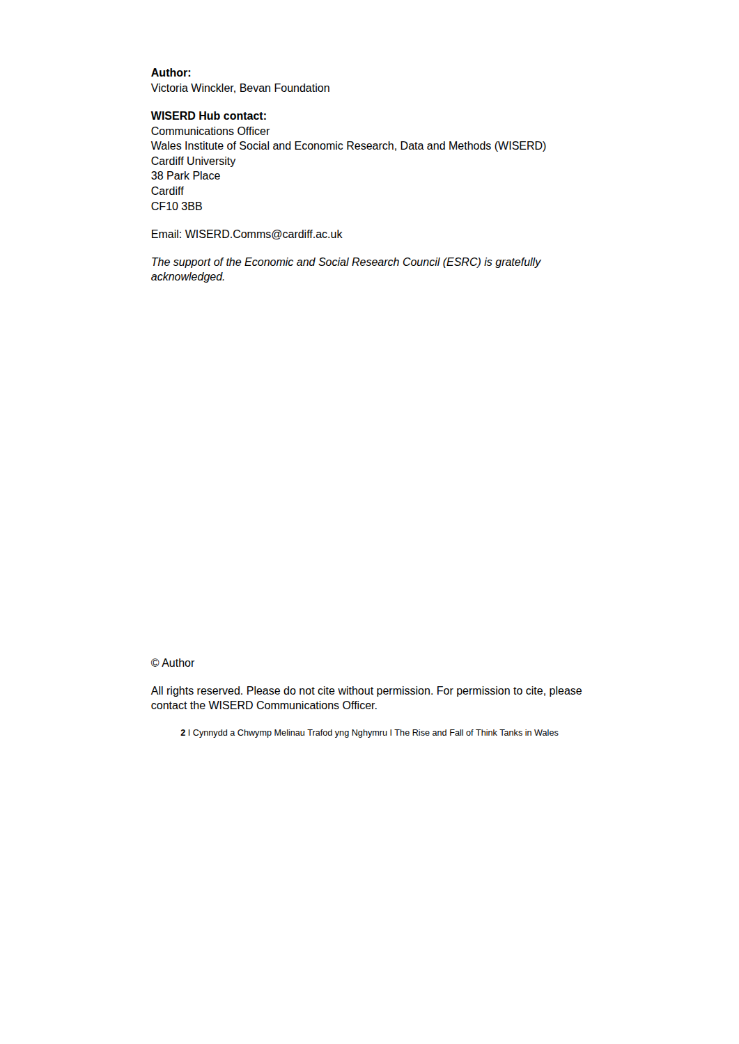Author:
Victoria Winckler, Bevan Foundation
WISERD Hub contact:
Communications Officer
Wales Institute of Social and Economic Research, Data and Methods (WISERD)
Cardiff University
38 Park Place
Cardiff
CF10 3BB
Email: WISERD.Comms@cardiff.ac.uk
The support of the Economic and Social Research Council (ESRC) is gratefully
acknowledged.
© Author
All rights reserved. Please do not cite without permission. For permission to cite, please contact the WISERD Communications Officer.
2 I Cynnydd a Chwymp Melinau Trafod yng Nghymru I The Rise and Fall of Think Tanks in Wales